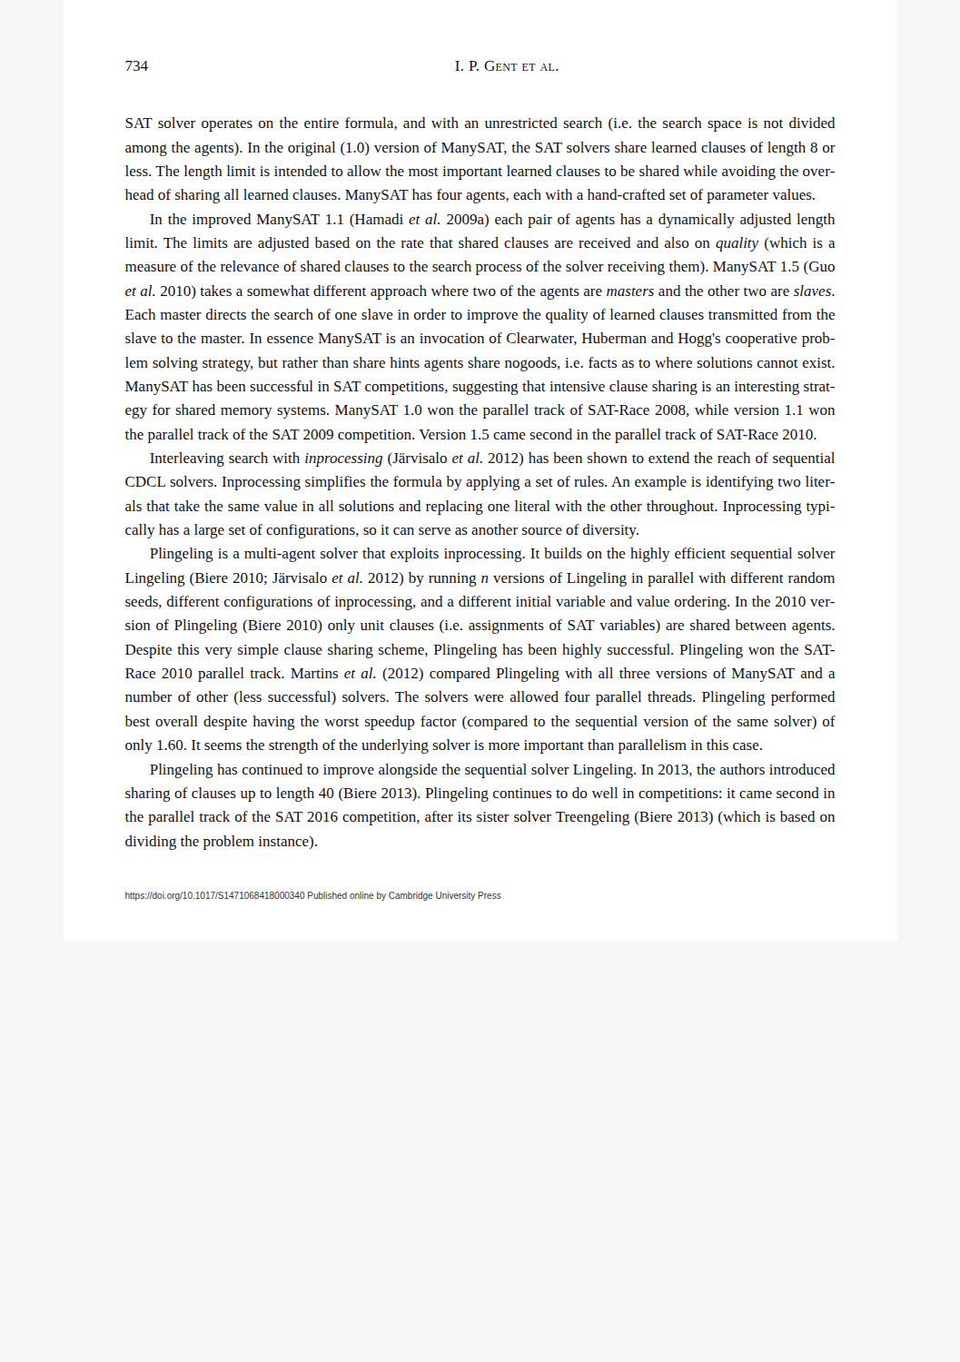734 I. P. Gent et al.
SAT solver operates on the entire formula, and with an unrestricted search (i.e. the search space is not divided among the agents). In the original (1.0) version of ManySAT, the SAT solvers share learned clauses of length 8 or less. The length limit is intended to allow the most important learned clauses to be shared while avoiding the overhead of sharing all learned clauses. ManySAT has four agents, each with a hand-crafted set of parameter values.
In the improved ManySAT 1.1 (Hamadi et al. 2009a) each pair of agents has a dynamically adjusted length limit. The limits are adjusted based on the rate that shared clauses are received and also on quality (which is a measure of the relevance of shared clauses to the search process of the solver receiving them). ManySAT 1.5 (Guo et al. 2010) takes a somewhat different approach where two of the agents are masters and the other two are slaves. Each master directs the search of one slave in order to improve the quality of learned clauses transmitted from the slave to the master. In essence ManySAT is an invocation of Clearwater, Huberman and Hogg's cooperative problem solving strategy, but rather than share hints agents share nogoods, i.e. facts as to where solutions cannot exist. ManySAT has been successful in SAT competitions, suggesting that intensive clause sharing is an interesting strategy for shared memory systems. ManySAT 1.0 won the parallel track of SAT-Race 2008, while version 1.1 won the parallel track of the SAT 2009 competition. Version 1.5 came second in the parallel track of SAT-Race 2010.
Interleaving search with inprocessing (Järvisalo et al. 2012) has been shown to extend the reach of sequential CDCL solvers. Inprocessing simplifies the formula by applying a set of rules. An example is identifying two literals that take the same value in all solutions and replacing one literal with the other throughout. Inprocessing typically has a large set of configurations, so it can serve as another source of diversity.
Plingeling is a multi-agent solver that exploits inprocessing. It builds on the highly efficient sequential solver Lingeling (Biere 2010; Järvisalo et al. 2012) by running n versions of Lingeling in parallel with different random seeds, different configurations of inprocessing, and a different initial variable and value ordering. In the 2010 version of Plingeling (Biere 2010) only unit clauses (i.e. assignments of SAT variables) are shared between agents. Despite this very simple clause sharing scheme, Plingeling has been highly successful. Plingeling won the SAT-Race 2010 parallel track. Martins et al. (2012) compared Plingeling with all three versions of ManySAT and a number of other (less successful) solvers. The solvers were allowed four parallel threads. Plingeling performed best overall despite having the worst speedup factor (compared to the sequential version of the same solver) of only 1.60. It seems the strength of the underlying solver is more important than parallelism in this case.
Plingeling has continued to improve alongside the sequential solver Lingeling. In 2013, the authors introduced sharing of clauses up to length 40 (Biere 2013). Plingeling continues to do well in competitions: it came second in the parallel track of the SAT 2016 competition, after its sister solver Treengeling (Biere 2013) (which is based on dividing the problem instance).
https://doi.org/10.1017/S1471068418000340 Published online by Cambridge University Press